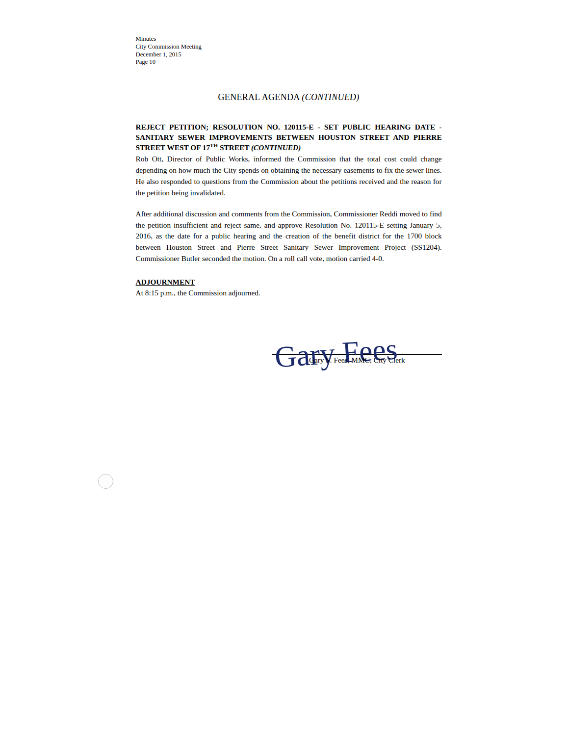Minutes
City Commission Meeting
December 1, 2015
Page 10
GENERAL AGENDA (CONTINUED)
REJECT PETITION; RESOLUTION NO. 120115-E - SET PUBLIC HEARING DATE - SANITARY SEWER IMPROVEMENTS BETWEEN HOUSTON STREET AND PIERRE STREET WEST OF 17TH STREET (CONTINUED)
Rob Ott, Director of Public Works, informed the Commission that the total cost could change depending on how much the City spends on obtaining the necessary easements to fix the sewer lines. He also responded to questions from the Commission about the petitions received and the reason for the petition being invalidated.
After additional discussion and comments from the Commission, Commissioner Reddi moved to find the petition insufficient and reject same, and approve Resolution No. 120115-E setting January 5, 2016, as the date for a public hearing and the creation of the benefit district for the 1700 block between Houston Street and Pierre Street Sanitary Sewer Improvement Project (SS1204). Commissioner Butler seconded the motion. On a roll call vote, motion carried 4-0.
ADJOURNMENT
At 8:15 p.m., the Commission adjourned.
Gary Fees
Gary S. Fees, MMC, City Clerk